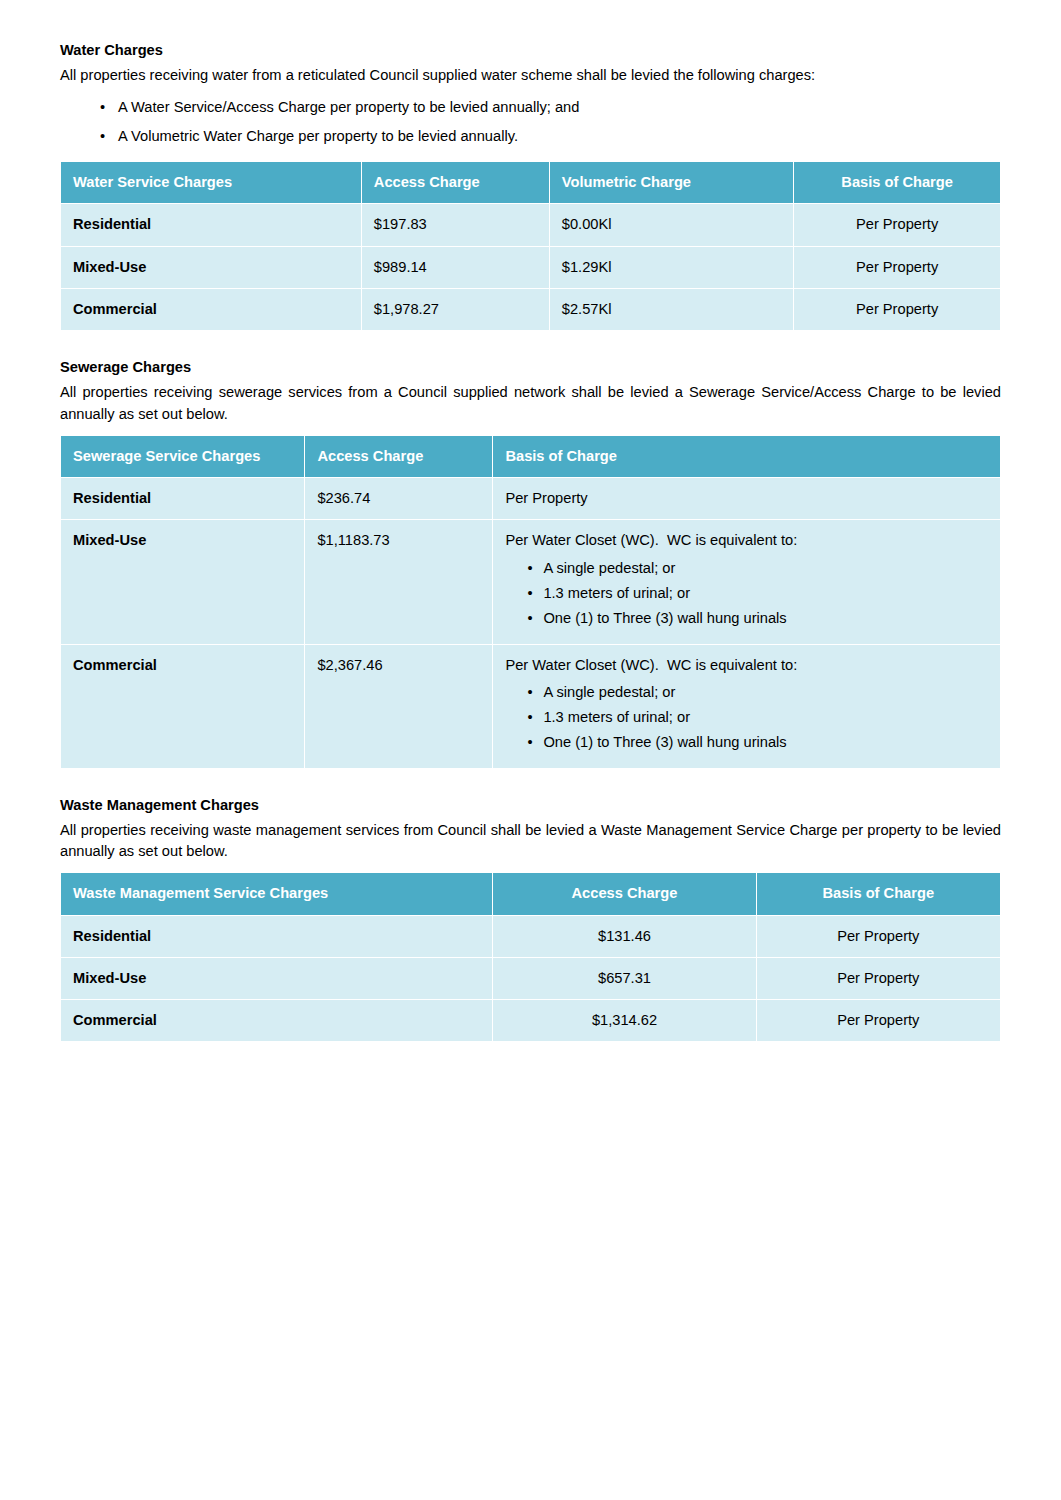Water Charges
All properties receiving water from a reticulated Council supplied water scheme shall be levied the following charges:
A Water Service/Access Charge per property to be levied annually; and
A Volumetric Water Charge per property to be levied annually.
| Water Service Charges | Access Charge | Volumetric Charge | Basis of Charge |
| --- | --- | --- | --- |
| Residential | $197.83 | $0.00Kl | Per Property |
| Mixed-Use | $989.14 | $1.29Kl | Per Property |
| Commercial | $1,978.27 | $2.57Kl | Per Property |
Sewerage Charges
All properties receiving sewerage services from a Council supplied network shall be levied a Sewerage Service/Access Charge to be levied annually as set out below.
| Sewerage Service Charges | Access Charge | Basis of Charge |
| --- | --- | --- |
| Residential | $236.74 | Per Property |
| Mixed-Use | $1,1183.73 | Per Water Closet (WC). WC is equivalent to: A single pedestal; or 1.3 meters of urinal; or One (1) to Three (3) wall hung urinals |
| Commercial | $2,367.46 | Per Water Closet (WC). WC is equivalent to: A single pedestal; or 1.3 meters of urinal; or One (1) to Three (3) wall hung urinals |
Waste Management Charges
All properties receiving waste management services from Council shall be levied a Waste Management Service Charge per property to be levied annually as set out below.
| Waste Management Service Charges | Access Charge | Basis of Charge |
| --- | --- | --- |
| Residential | $131.46 | Per Property |
| Mixed-Use | $657.31 | Per Property |
| Commercial | $1,314.62 | Per Property |